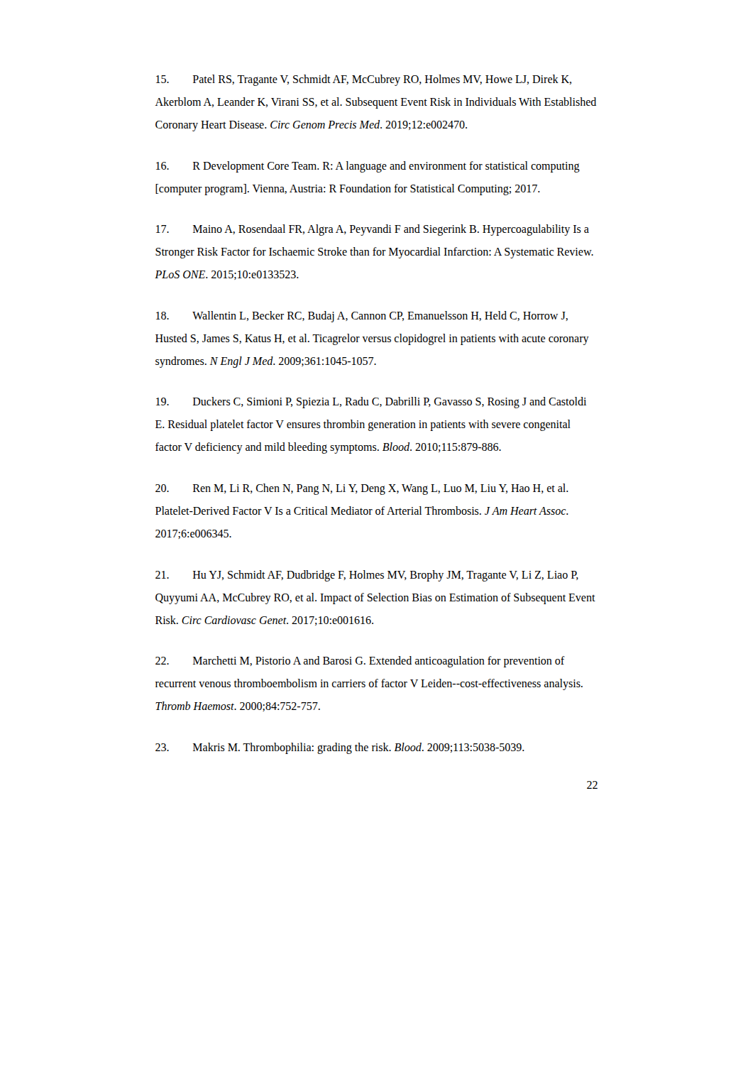15. Patel RS, Tragante V, Schmidt AF, McCubrey RO, Holmes MV, Howe LJ, Direk K, Akerblom A, Leander K, Virani SS, et al. Subsequent Event Risk in Individuals With Established Coronary Heart Disease. Circ Genom Precis Med. 2019;12:e002470.
16. R Development Core Team. R: A language and environment for statistical computing [computer program]. Vienna, Austria: R Foundation for Statistical Computing; 2017.
17. Maino A, Rosendaal FR, Algra A, Peyvandi F and Siegerink B. Hypercoagulability Is a Stronger Risk Factor for Ischaemic Stroke than for Myocardial Infarction: A Systematic Review. PLoS ONE. 2015;10:e0133523.
18. Wallentin L, Becker RC, Budaj A, Cannon CP, Emanuelsson H, Held C, Horrow J, Husted S, James S, Katus H, et al. Ticagrelor versus clopidogrel in patients with acute coronary syndromes. N Engl J Med. 2009;361:1045-1057.
19. Duckers C, Simioni P, Spiezia L, Radu C, Dabrilli P, Gavasso S, Rosing J and Castoldi E. Residual platelet factor V ensures thrombin generation in patients with severe congenital factor V deficiency and mild bleeding symptoms. Blood. 2010;115:879-886.
20. Ren M, Li R, Chen N, Pang N, Li Y, Deng X, Wang L, Luo M, Liu Y, Hao H, et al. Platelet-Derived Factor V Is a Critical Mediator of Arterial Thrombosis. J Am Heart Assoc. 2017;6:e006345.
21. Hu YJ, Schmidt AF, Dudbridge F, Holmes MV, Brophy JM, Tragante V, Li Z, Liao P, Quyyumi AA, McCubrey RO, et al. Impact of Selection Bias on Estimation of Subsequent Event Risk. Circ Cardiovasc Genet. 2017;10:e001616.
22. Marchetti M, Pistorio A and Barosi G. Extended anticoagulation for prevention of recurrent venous thromboembolism in carriers of factor V Leiden--cost-effectiveness analysis. Thromb Haemost. 2000;84:752-757.
23. Makris M. Thrombophilia: grading the risk. Blood. 2009;113:5038-5039.
22